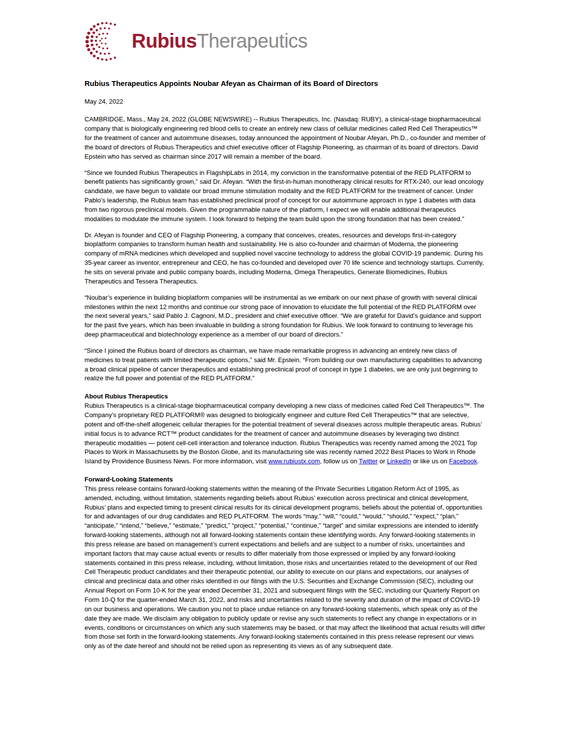Rubius Therapeutics
Rubius Therapeutics Appoints Noubar Afeyan as Chairman of its Board of Directors
May 24, 2022
CAMBRIDGE, Mass., May 24, 2022 (GLOBE NEWSWIRE) -- Rubius Therapeutics, Inc. (Nasdaq: RUBY), a clinical-stage biopharmaceutical company that is biologically engineering red blood cells to create an entirely new class of cellular medicines called Red Cell Therapeutics™ for the treatment of cancer and autoimmune diseases, today announced the appointment of Noubar Afeyan, Ph.D., co-founder and member of the board of directors of Rubius Therapeutics and chief executive officer of Flagship Pioneering, as chairman of its board of directors. David Epstein who has served as chairman since 2017 will remain a member of the board.
“Since we founded Rubius Therapeutics in FlagshipLabs in 2014, my conviction in the transformative potential of the RED PLATFORM to benefit patients has significantly grown,” said Dr. Afeyan. “With the first-in-human monotherapy clinical results for RTX-240, our lead oncology candidate, we have begun to validate our broad immune stimulation modality and the RED PLATFORM for the treatment of cancer. Under Pablo’s leadership, the Rubius team has established preclinical proof of concept for our autoimmune approach in type 1 diabetes with data from two rigorous preclinical models. Given the programmable nature of the platform, I expect we will enable additional therapeutics modalities to modulate the immune system. I look forward to helping the team build upon the strong foundation that has been created.”
Dr. Afeyan is founder and CEO of Flagship Pioneering, a company that conceives, creates, resources and develops first-in-category bioplatform companies to transform human health and sustainability. He is also co-founder and chairman of Moderna, the pioneering company of mRNA medicines which developed and supplied novel vaccine technology to address the global COVID-19 pandemic. During his 35-year career as inventor, entrepreneur and CEO, he has co-founded and developed over 70 life science and technology startups. Currently, he sits on several private and public company boards, including Moderna, Omega Therapeutics, Generate Biomedicines, Rubius Therapeutics and Tessera Therapeutics.
“Noubar’s experience in building bioplatform companies will be instrumental as we embark on our next phase of growth with several clinical milestones within the next 12 months and continue our strong pace of innovation to elucidate the full potential of the RED PLATFORM over the next several years,” said Pablo J. Cagnoni, M.D., president and chief executive officer. “We are grateful for David’s guidance and support for the past five years, which has been invaluable in building a strong foundation for Rubius. We look forward to continuing to leverage his deep pharmaceutical and biotechnology experience as a member of our board of directors.”
“Since I joined the Rubius board of directors as chairman, we have made remarkable progress in advancing an entirely new class of medicines to treat patients with limited therapeutic options,” said Mr. Epstein. “From building our own manufacturing capabilities to advancing a broad clinical pipeline of cancer therapeutics and establishing preclinical proof of concept in type 1 diabetes, we are only just beginning to realize the full power and potential of the RED PLATFORM.”
About Rubius Therapeutics
Rubius Therapeutics is a clinical-stage biopharmaceutical company developing a new class of medicines called Red Cell Therapeutics™. The Company’s proprietary RED PLATFORM® was designed to biologically engineer and culture Red Cell Therapeutics™ that are selective, potent and off-the-shelf allogeneic cellular therapies for the potential treatment of several diseases across multiple therapeutic areas. Rubius’ initial focus is to advance RCT™ product candidates for the treatment of cancer and autoimmune diseases by leveraging two distinct therapeutic modalities — potent cell-cell interaction and tolerance induction. Rubius Therapeutics was recently named among the 2021 Top Places to Work in Massachusetts by the Boston Globe, and its manufacturing site was recently named 2022 Best Places to Work in Rhode Island by Providence Business News. For more information, visit www.rubiustx.com, follow us on Twitter or LinkedIn or like us on Facebook.
Forward-Looking Statements
This press release contains forward-looking statements within the meaning of the Private Securities Litigation Reform Act of 1995, as amended, including, without limitation, statements regarding beliefs about Rubius’ execution across preclinical and clinical development, Rubius’ plans and expected timing to present clinical results for its clinical development programs, beliefs about the potential of, opportunities for and advantages of our drug candidates and RED PLATFORM. The words “may,” “will,” “could,” “would,” “should,” “expect,” “plan,” “anticipate,” “intend,” “believe,” “estimate,” “predict,” “project,” “potential,” “continue,” “target” and similar expressions are intended to identify forward-looking statements, although not all forward-looking statements contain these identifying words. Any forward-looking statements in this press release are based on management’s current expectations and beliefs and are subject to a number of risks, uncertainties and important factors that may cause actual events or results to differ materially from those expressed or implied by any forward-looking statements contained in this press release, including, without limitation, those risks and uncertainties related to the development of our Red Cell Therapeutic product candidates and their therapeutic potential, our ability to execute on our plans and expectations, our analyses of clinical and preclinical data and other risks identified in our filings with the U.S. Securities and Exchange Commission (SEC), including our Annual Report on Form 10-K for the year ended December 31, 2021 and subsequent filings with the SEC, including our Quarterly Report on Form 10-Q for the quarter-ended March 31, 2022, and risks and uncertainties related to the severity and duration of the impact of COVID-19 on our business and operations. We caution you not to place undue reliance on any forward-looking statements, which speak only as of the date they are made. We disclaim any obligation to publicly update or revise any such statements to reflect any change in expectations or in events, conditions or circumstances on which any such statements may be based, or that may affect the likelihood that actual results will differ from those set forth in the forward-looking statements. Any forward-looking statements contained in this press release represent our views only as of the date hereof and should not be relied upon as representing its views as of any subsequent date.